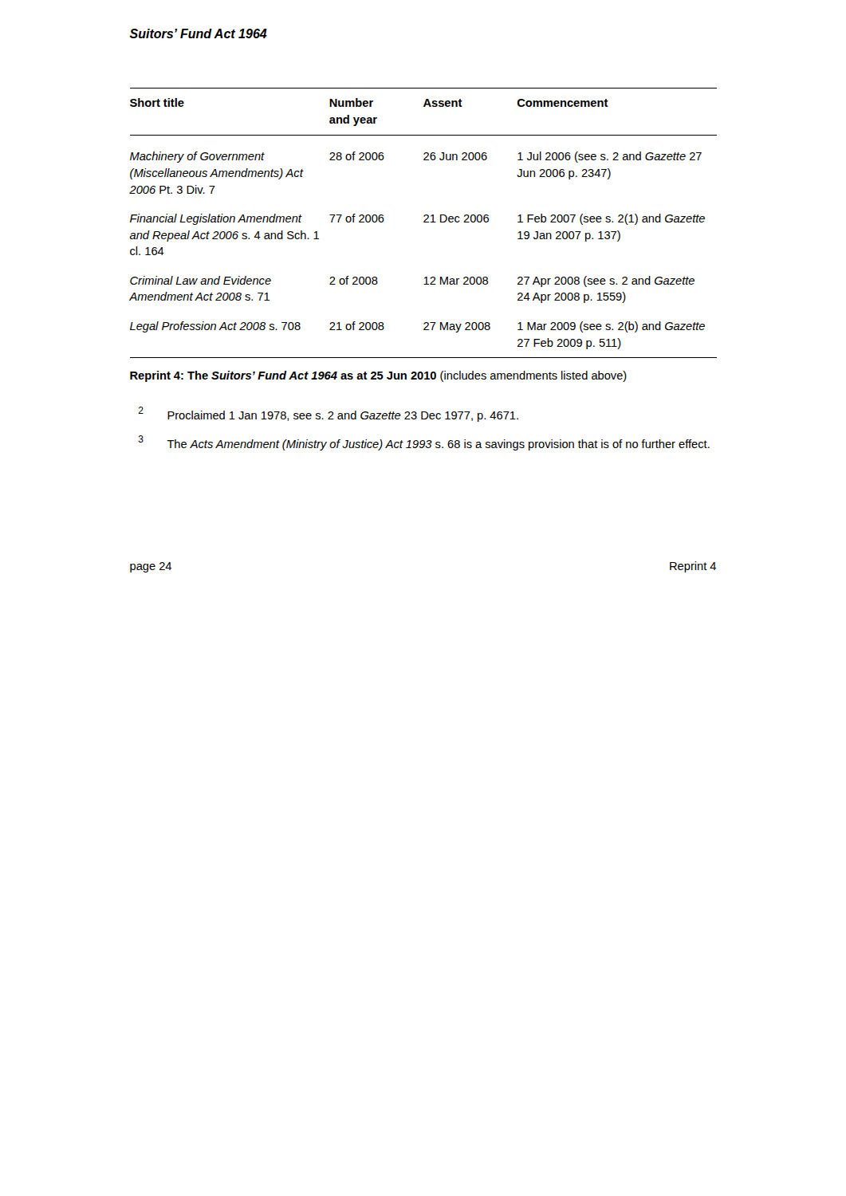Suitors’ Fund Act 1964
| Short title | Number and year | Assent | Commencement |
| --- | --- | --- | --- |
| Machinery of Government (Miscellaneous Amendments) Act 2006 Pt. 3 Div. 7 | 28 of 2006 | 26 Jun 2006 | 1 Jul 2006 (see s. 2 and Gazette 27 Jun 2006 p. 2347) |
| Financial Legislation Amendment and Repeal Act 2006 s. 4 and Sch. 1 cl. 164 | 77 of 2006 | 21 Dec 2006 | 1 Feb 2007 (see s. 2(1) and Gazette 19 Jan 2007 p. 137) |
| Criminal Law and Evidence Amendment Act 2008 s. 71 | 2 of 2008 | 12 Mar 2008 | 27 Apr 2008 (see s. 2 and Gazette 24 Apr 2008 p. 1559) |
| Legal Profession Act 2008 s. 708 | 21 of 2008 | 27 May 2008 | 1 Mar 2009 (see s. 2(b) and Gazette 27 Feb 2009 p. 511) |
Reprint 4: The Suitors’ Fund Act 1964 as at 25 Jun 2010 (includes amendments listed above)
Proclaimed 1 Jan 1978, see s. 2 and Gazette 23 Dec 1977, p. 4671.
The Acts Amendment (Ministry of Justice) Act 1993 s. 68 is a savings provision that is of no further effect.
page 24 Reprint 4